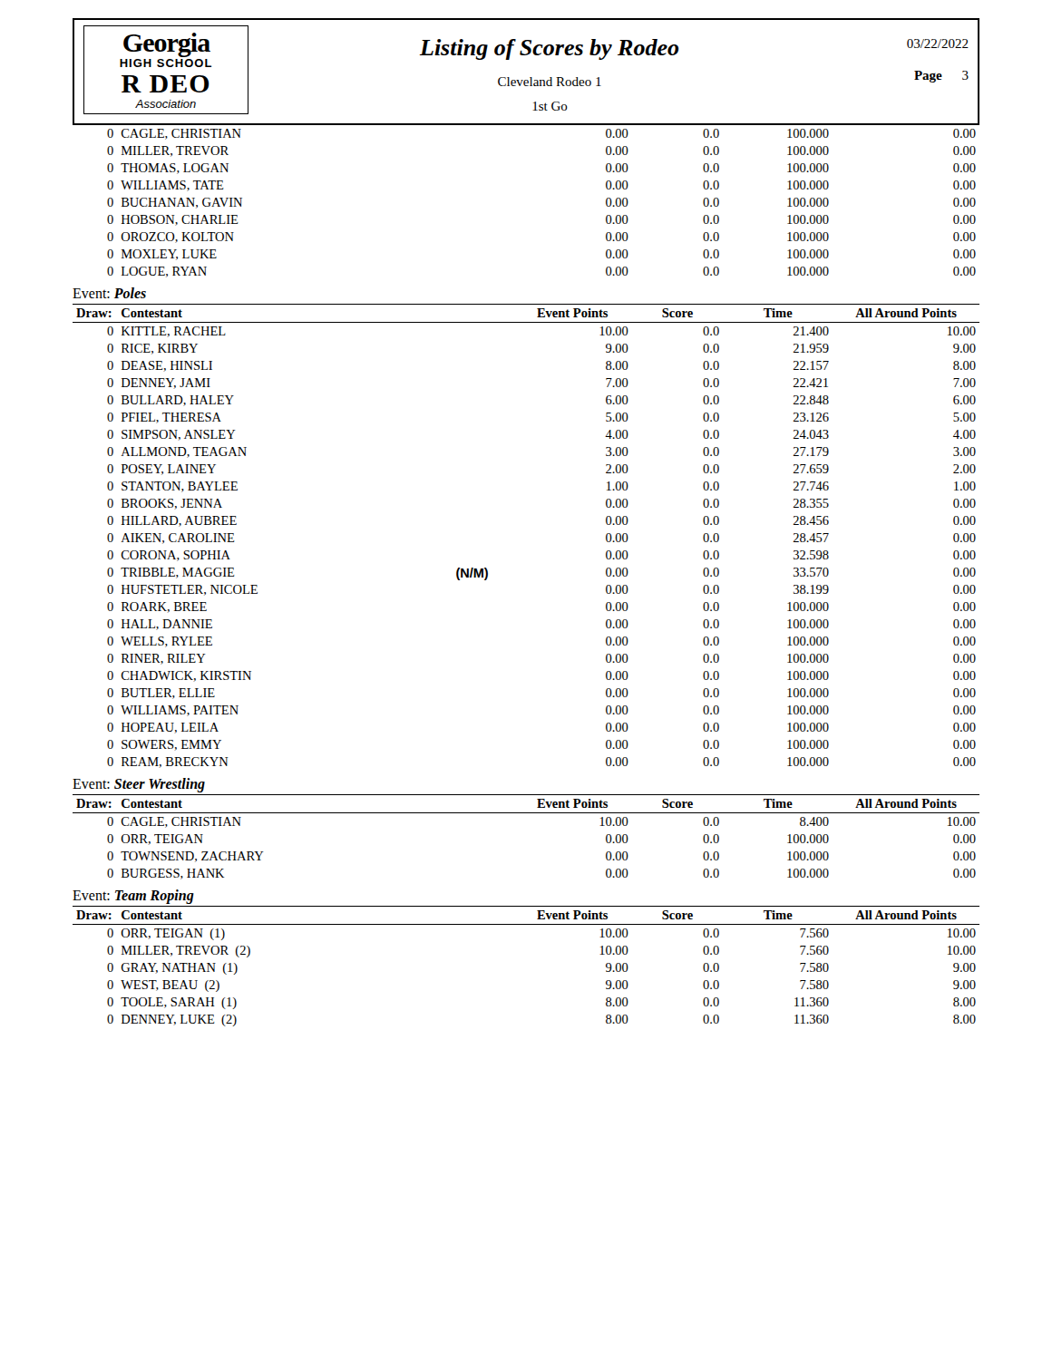Georgia
HIGH SCHOOL
R DEO
Association
Listing of Scores by Rodeo
Cleveland Rodeo 1
1st Go
03/22/2022
Page 3
| 0 | CAGLE, CHRISTIAN | | 0.00 | 0.0 | 100.000 | 0.00 |
| 0 | MILLER, TREVOR | | 0.00 | 0.0 | 100.000 | 0.00 |
| 0 | THOMAS, LOGAN | | 0.00 | 0.0 | 100.000 | 0.00 |
| 0 | WILLIAMS, TATE | | 0.00 | 0.0 | 100.000 | 0.00 |
| 0 | BUCHANAN, GAVIN | | 0.00 | 0.0 | 100.000 | 0.00 |
| 0 | HOBSON, CHARLIE | | 0.00 | 0.0 | 100.000 | 0.00 |
| 0 | OROZCO, KOLTON | | 0.00 | 0.0 | 100.000 | 0.00 |
| 0 | MOXLEY, LUKE | | 0.00 | 0.0 | 100.000 | 0.00 |
| 0 | LOGUE, RYAN | | 0.00 | 0.0 | 100.000 | 0.00 |
Event: Poles
| Draw: | Contestant | | Event Points | Score | Time | All Around Points |
| 0 | KITTLE, RACHEL | | 10.00 | 0.0 | 21.400 | 10.00 |
| 0 | RICE, KIRBY | | 9.00 | 0.0 | 21.959 | 9.00 |
| 0 | DEASE, HINSLI | | 8.00 | 0.0 | 22.157 | 8.00 |
| 0 | DENNEY, JAMI | | 7.00 | 0.0 | 22.421 | 7.00 |
| 0 | BULLARD, HALEY | | 6.00 | 0.0 | 22.848 | 6.00 |
| 0 | PFIEL, THERESA | | 5.00 | 0.0 | 23.126 | 5.00 |
| 0 | SIMPSON, ANSLEY | | 4.00 | 0.0 | 24.043 | 4.00 |
| 0 | ALLMOND, TEAGAN | | 3.00 | 0.0 | 27.179 | 3.00 |
| 0 | POSEY, LAINEY | | 2.00 | 0.0 | 27.659 | 2.00 |
| 0 | STANTON, BAYLEE | | 1.00 | 0.0 | 27.746 | 1.00 |
| 0 | BROOKS, JENNA | | 0.00 | 0.0 | 28.355 | 0.00 |
| 0 | HILLARD, AUBREE | | 0.00 | 0.0 | 28.456 | 0.00 |
| 0 | AIKEN, CAROLINE | | 0.00 | 0.0 | 28.457 | 0.00 |
| 0 | CORONA, SOPHIA | | 0.00 | 0.0 | 32.598 | 0.00 |
| 0 | TRIBBLE, MAGGIE | (N/M) | 0.00 | 0.0 | 33.570 | 0.00 |
| 0 | HUFSTETLER, NICOLE | | 0.00 | 0.0 | 38.199 | 0.00 |
| 0 | ROARK, BREE | | 0.00 | 0.0 | 100.000 | 0.00 |
| 0 | HALL, DANNIE | | 0.00 | 0.0 | 100.000 | 0.00 |
| 0 | WELLS, RYLEE | | 0.00 | 0.0 | 100.000 | 0.00 |
| 0 | RINER, RILEY | | 0.00 | 0.0 | 100.000 | 0.00 |
| 0 | CHADWICK, KIRSTIN | | 0.00 | 0.0 | 100.000 | 0.00 |
| 0 | BUTLER, ELLIE | | 0.00 | 0.0 | 100.000 | 0.00 |
| 0 | WILLIAMS, PAITEN | | 0.00 | 0.0 | 100.000 | 0.00 |
| 0 | HOPEAU, LEILA | | 0.00 | 0.0 | 100.000 | 0.00 |
| 0 | SOWERS, EMMY | | 0.00 | 0.0 | 100.000 | 0.00 |
| 0 | REAM, BRECKYN | | 0.00 | 0.0 | 100.000 | 0.00 |
Event: Steer Wrestling
| Draw: | Contestant | | Event Points | Score | Time | All Around Points |
| 0 | CAGLE, CHRISTIAN | | 10.00 | 0.0 | 8.400 | 10.00 |
| 0 | ORR, TEIGAN | | 0.00 | 0.0 | 100.000 | 0.00 |
| 0 | TOWNSEND, ZACHARY | | 0.00 | 0.0 | 100.000 | 0.00 |
| 0 | BURGESS, HANK | | 0.00 | 0.0 | 100.000 | 0.00 |
Event: Team Roping
| Draw: | Contestant | | Event Points | Score | Time | All Around Points |
| 0 | ORR, TEIGAN (1) | | 10.00 | 0.0 | 7.560 | 10.00 |
| 0 | MILLER, TREVOR (2) | | 10.00 | 0.0 | 7.560 | 10.00 |
| 0 | GRAY, NATHAN (1) | | 9.00 | 0.0 | 7.580 | 9.00 |
| 0 | WEST, BEAU (2) | | 9.00 | 0.0 | 7.580 | 9.00 |
| 0 | TOOLE, SARAH (1) | | 8.00 | 0.0 | 11.360 | 8.00 |
| 0 | DENNEY, LUKE (2) | | 8.00 | 0.0 | 11.360 | 8.00 |